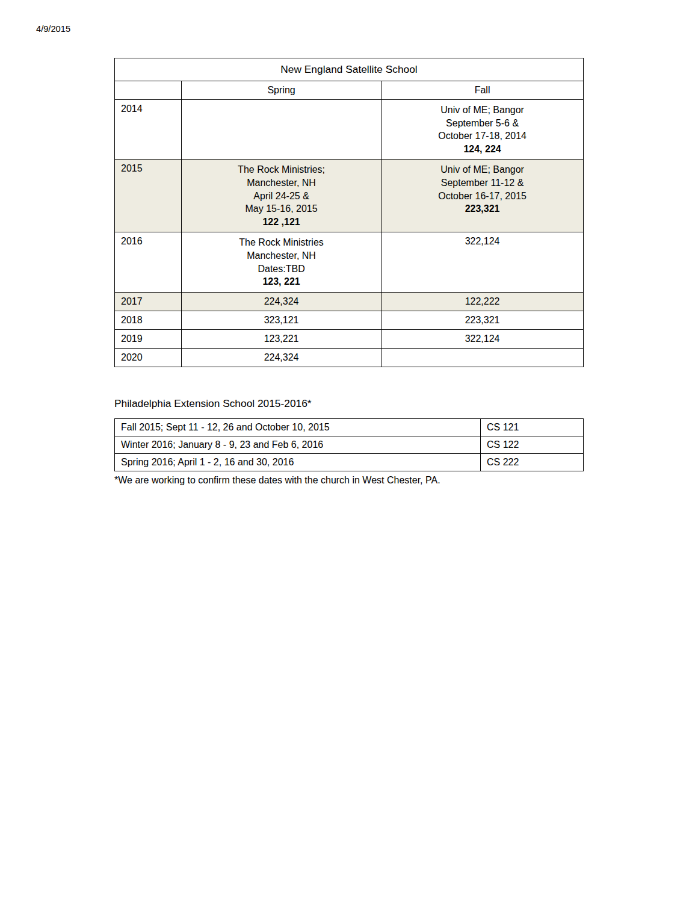4/9/2015
| New England Satellite School |
| | Spring | Fall |
| 2014 | | Univ of ME; Bangor September 5-6 & October 17-18, 2014 124, 224 |
| 2015 | The Rock Ministries; Manchester, NH April 24-25 & May 15-16, 2015 122 ,121 | Univ of ME; Bangor September 11-12 & October 16-17, 2015 223,321 |
| 2016 | The Rock Ministries Manchester, NH Dates:TBD 123, 221 | 322,124 |
| 2017 | 224,324 | 122,222 |
| 2018 | 323,121 | 223,321 |
| 2019 | 123,221 | 322,124 |
| 2020 | 224,324 | |
Philadelphia Extension School 2015-2016*
| Fall 2015; Sept 11 - 12, 26 and October 10, 2015 | CS 121 |
| Winter 2016; January 8 - 9, 23 and Feb 6, 2016 | CS 122 |
| Spring 2016; April 1 - 2, 16 and 30, 2016 | CS 222 |
*We are working to confirm these dates with the church in West Chester, PA.